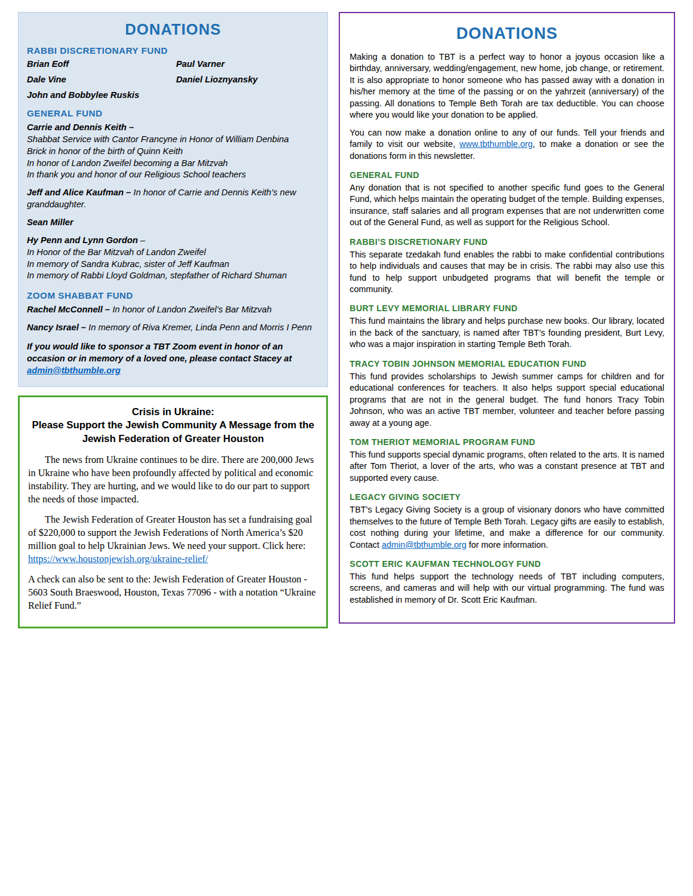DONATIONS
RABBI DISCRETIONARY FUND
Brian Eoff
Paul Varner
Dale Vine
Daniel Lioznyansky
John and Bobbylee Ruskis
GENERAL FUND
Carrie and Dennis Keith –
Shabbat Service with Cantor Francyne in Honor of William Denbina
Brick in honor of the birth of Quinn Keith
In honor of Landon Zweifel becoming a Bar Mitzvah
In thank you and honor of our Religious School teachers
Jeff and Alice Kaufman – In honor of Carrie and Dennis Keith’s new granddaughter.
Sean Miller
Hy Penn and Lynn Gordon –
In Honor of the Bar Mitzvah of Landon Zweifel
In memory of Sandra Kubrac, sister of Jeff Kaufman
In memory of Rabbi Lloyd Goldman, stepfather of Richard Shuman
ZOOM SHABBAT FUND
Rachel McConnell – In honor of Landon Zweifel’s Bar Mitzvah
Nancy Israel – In memory of Riva Kremer, Linda Penn and Morris I Penn
If you would like to sponsor a TBT Zoom event in honor of an occasion or in memory of a loved one, please contact Stacey at admin@tbthumble.org
Crisis in Ukraine:
Please Support the Jewish Community A Message from the Jewish Federation of Greater Houston
The news from Ukraine continues to be dire. There are 200,000 Jews in Ukraine who have been profoundly affected by political and economic instability. They are hurting, and we would like to do our part to support the needs of those impacted.
The Jewish Federation of Greater Houston has set a fundraising goal of $220,000 to support the Jewish Federations of North America’s $20 million goal to help Ukrainian Jews. We need your support. Click here: https://www.houstonjewish.org/ukraine-relief/
A check can also be sent to the: Jewish Federation of Greater Houston - 5603 South Braeswood, Houston, Texas 77096 - with a notation “Ukraine Relief Fund.”
DONATIONS
Making a donation to TBT is a perfect way to honor a joyous occasion like a birthday, anniversary, wedding/engagement, new home, job change, or retirement. It is also appropriate to honor someone who has passed away with a donation in his/her memory at the time of the passing or on the yahrzeit (anniversary) of the passing. All donations to Temple Beth Torah are tax deductible. You can choose where you would like your donation to be applied.
You can now make a donation online to any of our funds. Tell your friends and family to visit our website, www.tbthumble.org, to make a donation or see the donations form in this newsletter.
GENERAL FUND
Any donation that is not specified to another specific fund goes to the General Fund, which helps maintain the operating budget of the temple. Building expenses, insurance, staff salaries and all program expenses that are not underwritten come out of the General Fund, as well as support for the Religious School.
RABBI’S DISCRETIONARY FUND
This separate tzedakah fund enables the rabbi to make confidential contributions to help individuals and causes that may be in crisis. The rabbi may also use this fund to help support unbudgeted programs that will benefit the temple or community.
BURT LEVY MEMORIAL LIBRARY FUND
This fund maintains the library and helps purchase new books. Our library, located in the back of the sanctuary, is named after TBT’s founding president, Burt Levy, who was a major inspiration in starting Temple Beth Torah.
TRACY TOBIN JOHNSON MEMORIAL EDUCATION FUND
This fund provides scholarships to Jewish summer camps for children and for educational conferences for teachers. It also helps support special educational programs that are not in the general budget. The fund honors Tracy Tobin Johnson, who was an active TBT member, volunteer and teacher before passing away at a young age.
TOM THERIOT MEMORIAL PROGRAM FUND
This fund supports special dynamic programs, often related to the arts. It is named after Tom Theriot, a lover of the arts, who was a constant presence at TBT and supported every cause.
LEGACY GIVING SOCIETY
TBT’s Legacy Giving Society is a group of visionary donors who have committed themselves to the future of Temple Beth Torah. Legacy gifts are easily to establish, cost nothing during your lifetime, and make a difference for our community. Contact admin@tbthumble.org for more information.
SCOTT ERIC KAUFMAN TECHNOLOGY FUND
This fund helps support the technology needs of TBT including computers, screens, and cameras and will help with our virtual programming. The fund was established in memory of Dr. Scott Eric Kaufman.